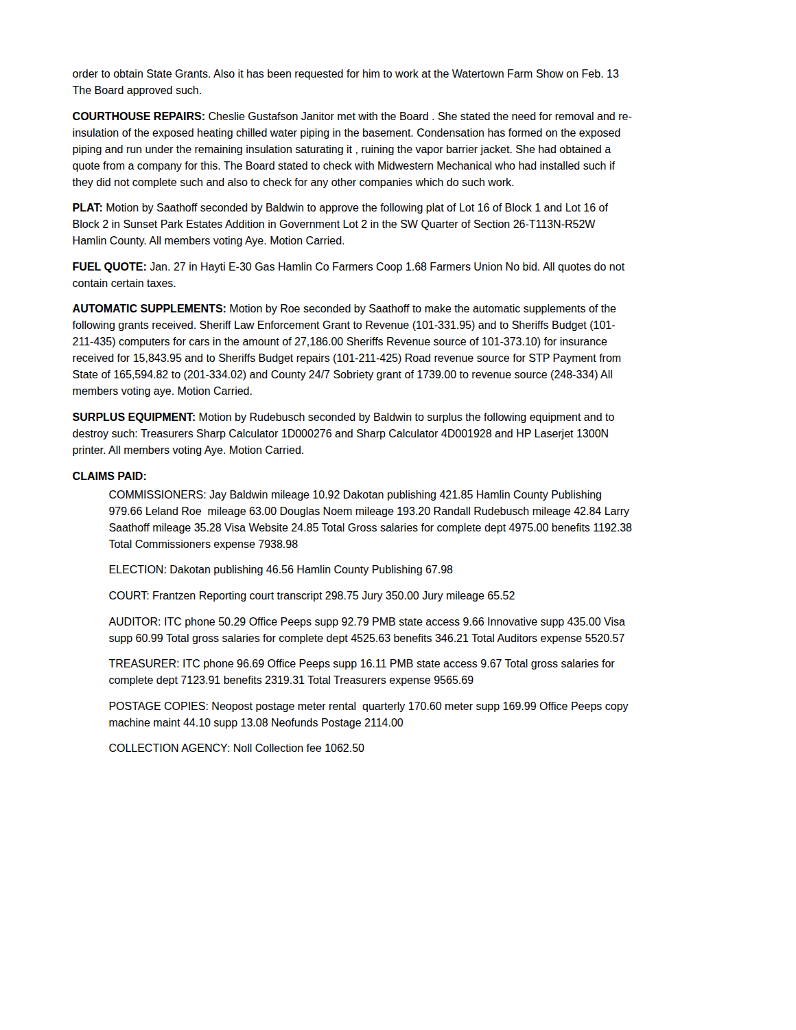order to obtain State Grants. Also it has been requested for him to work at the Watertown Farm Show on Feb. 13 The Board approved such.
COURTHOUSE REPAIRS: Cheslie Gustafson Janitor met with the Board . She stated the need for removal and re-insulation of the exposed heating chilled water piping in the basement. Condensation has formed on the exposed piping and run under the remaining insulation saturating it , ruining the vapor barrier jacket. She had obtained a quote from a company for this. The Board stated to check with Midwestern Mechanical who had installed such if they did not complete such and also to check for any other companies which do such work.
PLAT: Motion by Saathoff seconded by Baldwin to approve the following plat of Lot 16 of Block 1 and Lot 16 of Block 2 in Sunset Park Estates Addition in Government Lot 2 in the SW Quarter of Section 26-T113N-R52W Hamlin County. All members voting Aye. Motion Carried.
FUEL QUOTE: Jan. 27 in Hayti E-30 Gas Hamlin Co Farmers Coop 1.68 Farmers Union No bid. All quotes do not contain certain taxes.
AUTOMATIC SUPPLEMENTS: Motion by Roe seconded by Saathoff to make the automatic supplements of the following grants received. Sheriff Law Enforcement Grant to Revenue (101-331.95) and to Sheriffs Budget (101-211-435) computers for cars in the amount of 27,186.00 Sheriffs Revenue source of 101-373.10) for insurance received for 15,843.95 and to Sheriffs Budget repairs (101-211-425) Road revenue source for STP Payment from State of 165,594.82 to (201-334.02) and County 24/7 Sobriety grant of 1739.00 to revenue source (248-334) All members voting aye. Motion Carried.
SURPLUS EQUIPMENT: Motion by Rudebusch seconded by Baldwin to surplus the following equipment and to destroy such: Treasurers Sharp Calculator 1D000276 and Sharp Calculator 4D001928 and HP Laserjet 1300N printer. All members voting Aye. Motion Carried.
CLAIMS PAID:
COMMISSIONERS: Jay Baldwin mileage 10.92 Dakotan publishing 421.85 Hamlin County Publishing 979.66 Leland Roe mileage 63.00 Douglas Noem mileage 193.20 Randall Rudebusch mileage 42.84 Larry Saathoff mileage 35.28 Visa Website 24.85 Total Gross salaries for complete dept 4975.00 benefits 1192.38 Total Commissioners expense 7938.98
ELECTION: Dakotan publishing 46.56 Hamlin County Publishing 67.98
COURT: Frantzen Reporting court transcript 298.75 Jury 350.00 Jury mileage 65.52
AUDITOR: ITC phone 50.29 Office Peeps supp 92.79 PMB state access 9.66 Innovative supp 435.00 Visa supp 60.99 Total gross salaries for complete dept 4525.63 benefits 346.21 Total Auditors expense 5520.57
TREASURER: ITC phone 96.69 Office Peeps supp 16.11 PMB state access 9.67 Total gross salaries for complete dept 7123.91 benefits 2319.31 Total Treasurers expense 9565.69
POSTAGE COPIES: Neopost postage meter rental quarterly 170.60 meter supp 169.99 Office Peeps copy machine maint 44.10 supp 13.08 Neofunds Postage 2114.00
COLLECTION AGENCY: Noll Collection fee 1062.50